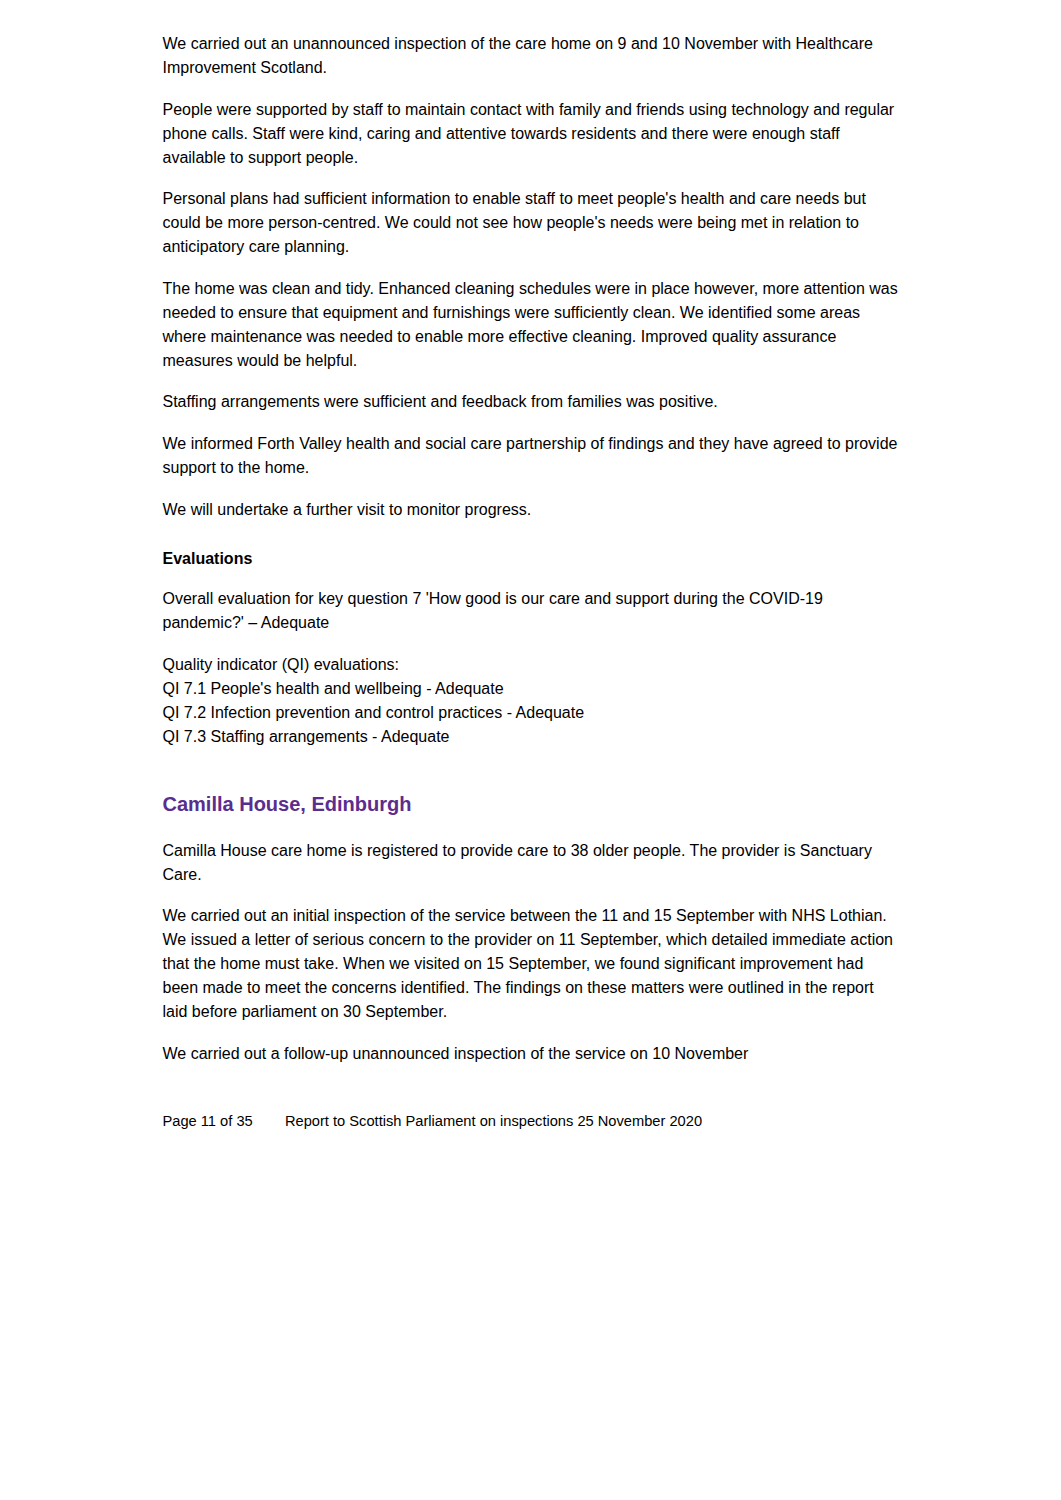We carried out an unannounced inspection of the care home on 9 and 10 November with Healthcare Improvement Scotland.
People were supported by staff to maintain contact with family and friends using technology and regular phone calls. Staff were kind, caring and attentive towards residents and there were enough staff available to support people.
Personal plans had sufficient information to enable staff to meet people's health and care needs but could be more person-centred. We could not see how people's needs were being met in relation to anticipatory care planning.
The home was clean and tidy. Enhanced cleaning schedules were in place however, more attention was needed to ensure that equipment and furnishings were sufficiently clean. We identified some areas where maintenance was needed to enable more effective cleaning. Improved quality assurance measures would be helpful.
Staffing arrangements were sufficient and feedback from families was positive.
We informed Forth Valley health and social care partnership of findings and they have agreed to provide support to the home.
We will undertake a further visit to monitor progress.
Evaluations
Overall evaluation for key question 7 'How good is our care and support during the COVID-19 pandemic?' – Adequate
Quality indicator (QI) evaluations:
QI 7.1 People's health and wellbeing - Adequate
QI 7.2 Infection prevention and control practices - Adequate
QI 7.3 Staffing arrangements - Adequate
Camilla House, Edinburgh
Camilla House care home is registered to provide care to 38 older people. The provider is Sanctuary Care.
We carried out an initial inspection of the service between the 11 and 15 September with NHS Lothian. We issued a letter of serious concern to the provider on 11 September, which detailed immediate action that the home must take. When we visited on 15 September, we found significant improvement had been made to meet the concerns identified. The findings on these matters were outlined in the report laid before parliament on 30 September.
We carried out a follow-up unannounced inspection of the service on 10 November
Page 11 of 35 Report to Scottish Parliament on inspections 25 November 2020